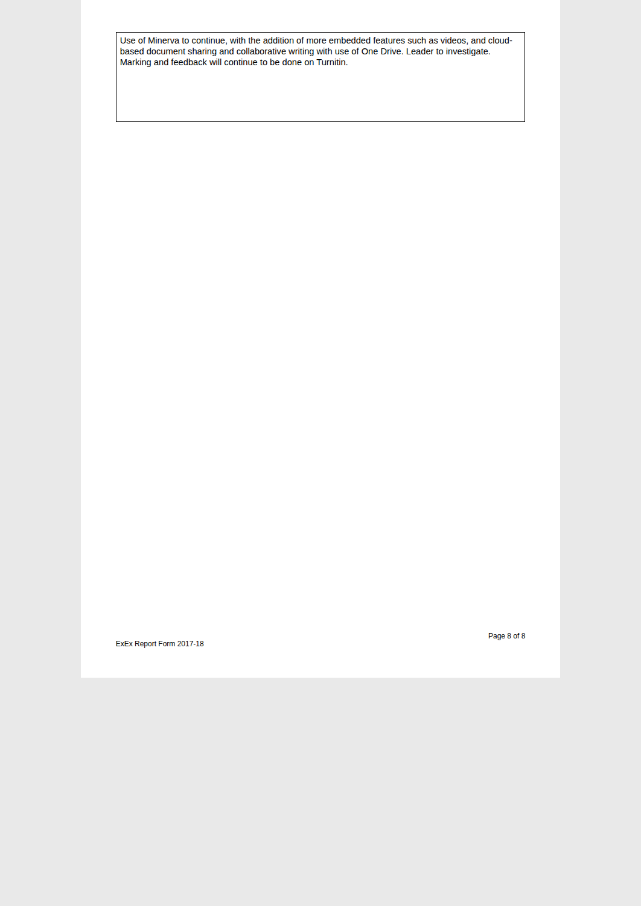Use of Minerva to continue, with the addition of more embedded features such as videos, and cloud-based document sharing and collaborative writing with use of One Drive. Leader to investigate. Marking and feedback will continue to be done on Turnitin.
Page 8 of 8
ExEx Report Form 2017-18